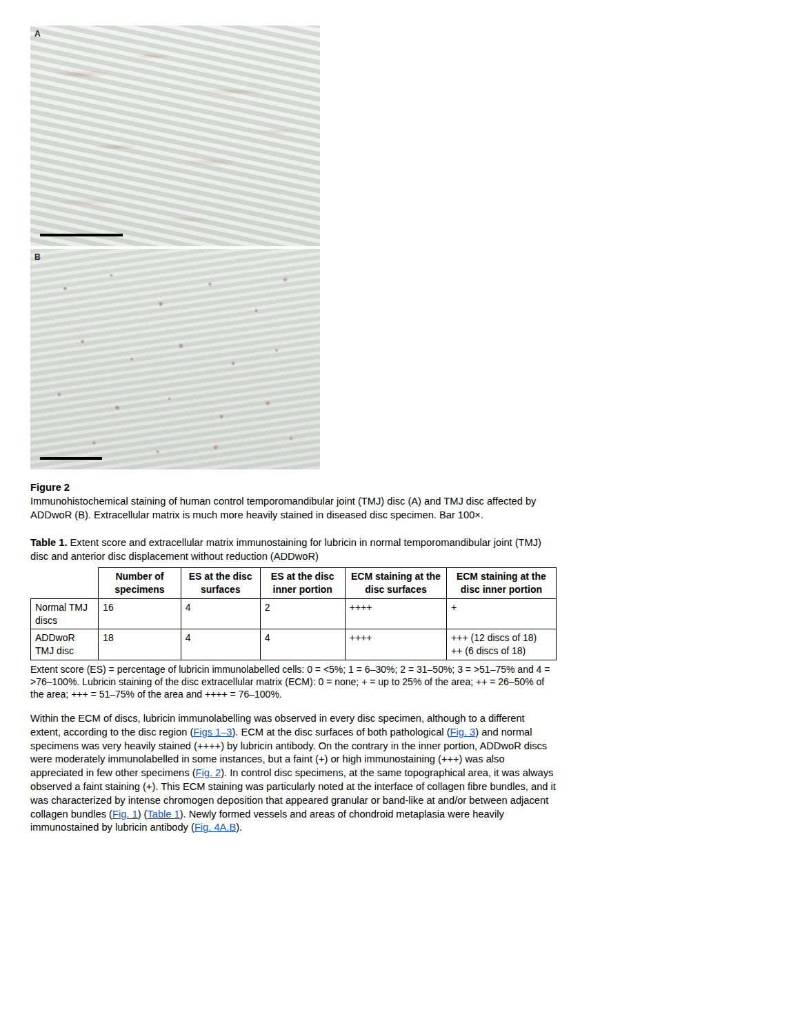A
B
Figure 2 Immunohistochemical staining of human control temporomandibular joint (TMJ) disc (A) and TMJ disc affected by ADDwoR (B). Extracellular matrix is much more heavily stained in diseased disc specimen. Bar 100×.
Table 1. Extent score and extracellular matrix immunostaining for lubricin in normal temporomandibular joint (TMJ) disc and anterior disc displacement without reduction (ADDwoR)
| | Number of specimens | ES at the disc surfaces | ES at the disc inner portion | ECM staining at the disc surfaces | ECM staining at the disc inner portion |
| --- | --- | --- | --- | --- | --- |
| Normal TMJ discs | 16 | 4 | 2 | ++++ | + |
| ADDwoR TMJ disc | 18 | 4 | 4 | ++++ | +++ (12 discs of 18) ++ (6 discs of 18) |
Extent score (ES) = percentage of lubricin immunolabelled cells: 0 = <5%; 1 = 6–30%; 2 = 31–50%; 3 = >51–75% and 4 = >76–100%. Lubricin staining of the disc extracellular matrix (ECM): 0 = none; + = up to 25% of the area; ++ = 26–50% of the area; +++ = 51–75% of the area and ++++ = 76–100%.
Within the ECM of discs, lubricin immunolabelling was observed in every disc specimen, although to a different extent, according to the disc region (Figs 1–3). ECM at the disc surfaces of both pathological (Fig. 3) and normal specimens was very heavily stained (++++) by lubricin antibody. On the contrary in the inner portion, ADDwoR discs were moderately immunolabelled in some instances, but a faint (+) or high immunostaining (+++) was also appreciated in few other specimens (Fig. 2). In control disc specimens, at the same topographical area, it was always observed a faint staining (+). This ECM staining was particularly noted at the interface of collagen fibre bundles, and it was characterized by intense chromogen deposition that appeared granular or band-like at and/or between adjacent collagen bundles (Fig. 1) (Table 1). Newly formed vessels and areas of chondroid metaplasia were heavily immunostained by lubricin antibody (Fig. 4A,B).